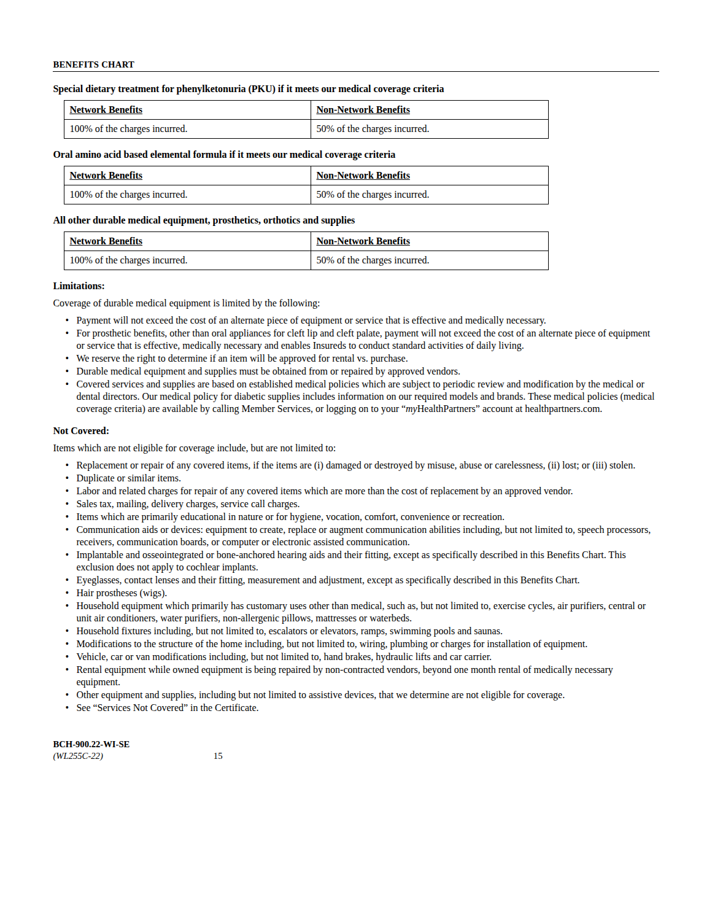BENEFITS CHART
Special dietary treatment for phenylketonuria (PKU) if it meets our medical coverage criteria
| Network Benefits | Non-Network Benefits |
| --- | --- |
| 100% of the charges incurred. | 50% of the charges incurred. |
Oral amino acid based elemental formula if it meets our medical coverage criteria
| Network Benefits | Non-Network Benefits |
| --- | --- |
| 100% of the charges incurred. | 50% of the charges incurred. |
All other durable medical equipment, prosthetics, orthotics and supplies
| Network Benefits | Non-Network Benefits |
| --- | --- |
| 100% of the charges incurred. | 50% of the charges incurred. |
Limitations:
Coverage of durable medical equipment is limited by the following:
Payment will not exceed the cost of an alternate piece of equipment or service that is effective and medically necessary.
For prosthetic benefits, other than oral appliances for cleft lip and cleft palate, payment will not exceed the cost of an alternate piece of equipment or service that is effective, medically necessary and enables Insureds to conduct standard activities of daily living.
We reserve the right to determine if an item will be approved for rental vs. purchase.
Durable medical equipment and supplies must be obtained from or repaired by approved vendors.
Covered services and supplies are based on established medical policies which are subject to periodic review and modification by the medical or dental directors. Our medical policy for diabetic supplies includes information on our required models and brands. These medical policies (medical coverage criteria) are available by calling Member Services, or logging on to your “my HealthPartners” account at healthpartners.com.
Not Covered:
Items which are not eligible for coverage include, but are not limited to:
Replacement or repair of any covered items, if the items are (i) damaged or destroyed by misuse, abuse or carelessness, (ii) lost; or (iii) stolen.
Duplicate or similar items.
Labor and related charges for repair of any covered items which are more than the cost of replacement by an approved vendor.
Sales tax, mailing, delivery charges, service call charges.
Items which are primarily educational in nature or for hygiene, vocation, comfort, convenience or recreation.
Communication aids or devices: equipment to create, replace or augment communication abilities including, but not limited to, speech processors, receivers, communication boards, or computer or electronic assisted communication.
Implantable and osseointegrated or bone-anchored hearing aids and their fitting, except as specifically described in this Benefits Chart. This exclusion does not apply to cochlear implants.
Eyeglasses, contact lenses and their fitting, measurement and adjustment, except as specifically described in this Benefits Chart.
Hair prostheses (wigs).
Household equipment which primarily has customary uses other than medical, such as, but not limited to, exercise cycles, air purifiers, central or unit air conditioners, water purifiers, non-allergenic pillows, mattresses or waterbeds.
Household fixtures including, but not limited to, escalators or elevators, ramps, swimming pools and saunas.
Modifications to the structure of the home including, but not limited to, wiring, plumbing or charges for installation of equipment.
Vehicle, car or van modifications including, but not limited to, hand brakes, hydraulic lifts and car carrier.
Rental equipment while owned equipment is being repaired by non-contracted vendors, beyond one month rental of medically necessary equipment.
Other equipment and supplies, including but not limited to assistive devices, that we determine are not eligible for coverage.
See “Services Not Covered” in the Certificate.
BCH-900.22-WI-SE
(WL255C-22)
15